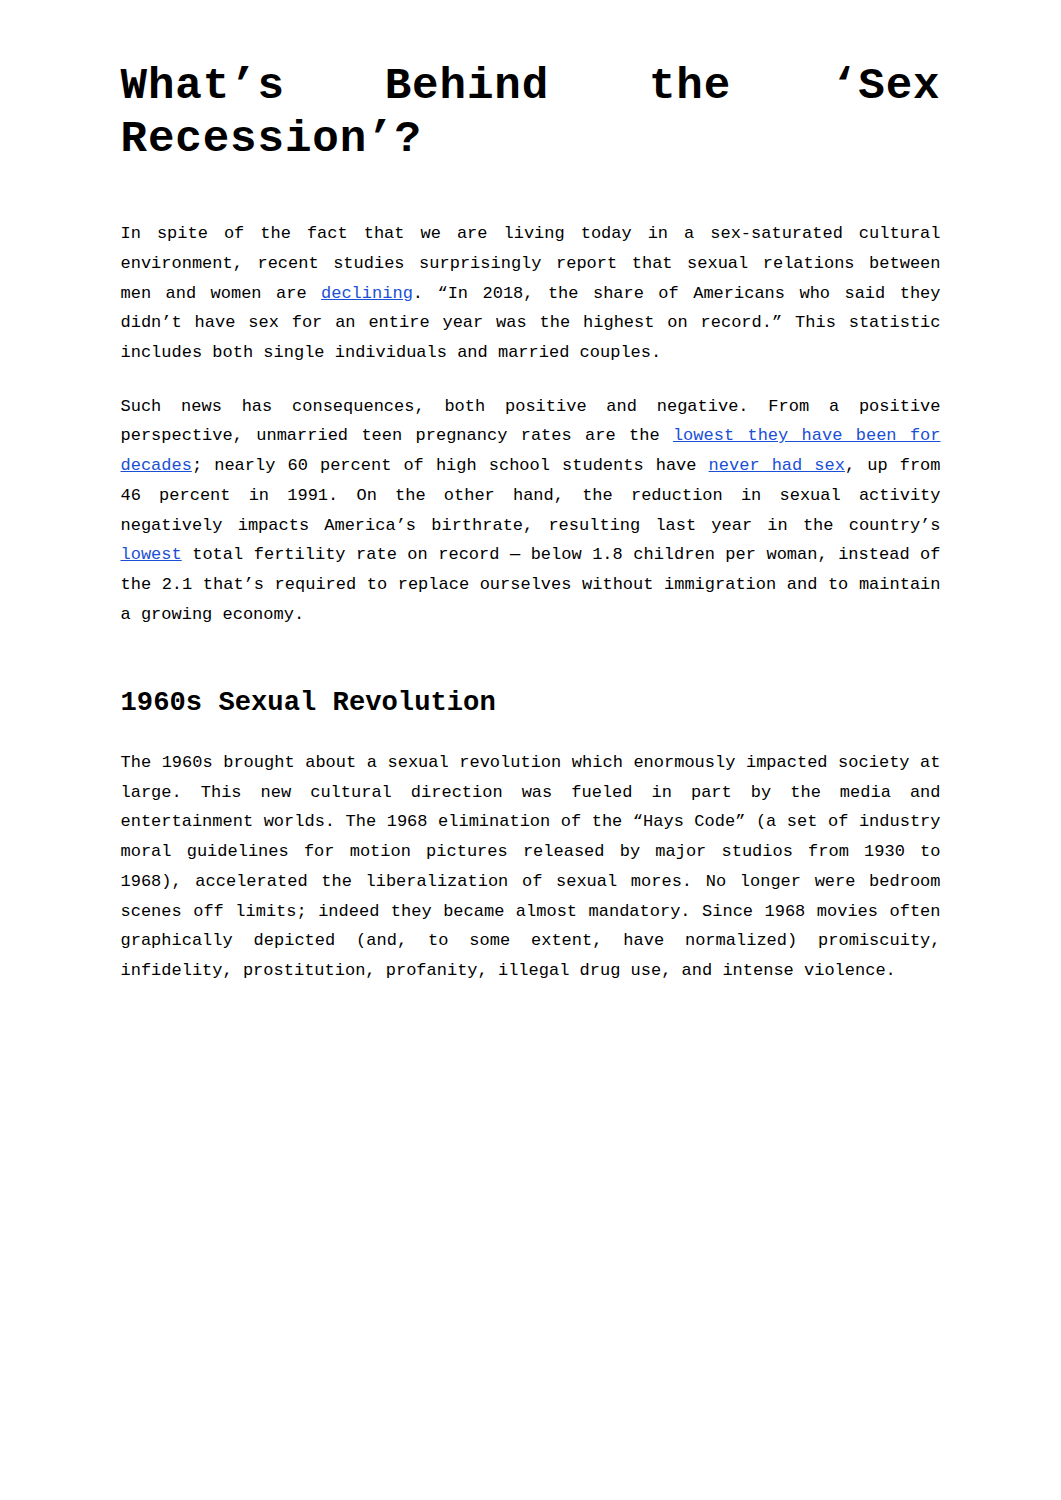What’s Behind the ‘Sex Recession’?
In spite of the fact that we are living today in a sex-saturated cultural environment, recent studies surprisingly report that sexual relations between men and women are declining. “In 2018, the share of Americans who said they didn’t have sex for an entire year was the highest on record.” This statistic includes both single individuals and married couples.
Such news has consequences, both positive and negative. From a positive perspective, unmarried teen pregnancy rates are the lowest they have been for decades; nearly 60 percent of high school students have never had sex, up from 46 percent in 1991. On the other hand, the reduction in sexual activity negatively impacts America’s birthrate, resulting last year in the country’s lowest total fertility rate on record — below 1.8 children per woman, instead of the 2.1 that’s required to replace ourselves without immigration and to maintain a growing economy.
1960s Sexual Revolution
The 1960s brought about a sexual revolution which enormously impacted society at large. This new cultural direction was fueled in part by the media and entertainment worlds. The 1968 elimination of the “Hays Code” (a set of industry moral guidelines for motion pictures released by major studios from 1930 to 1968), accelerated the liberalization of sexual mores. No longer were bedroom scenes off limits; indeed they became almost mandatory. Since 1968 movies often graphically depicted (and, to some extent, have normalized) promiscuity, infidelity, prostitution, profanity, illegal drug use, and intense violence.